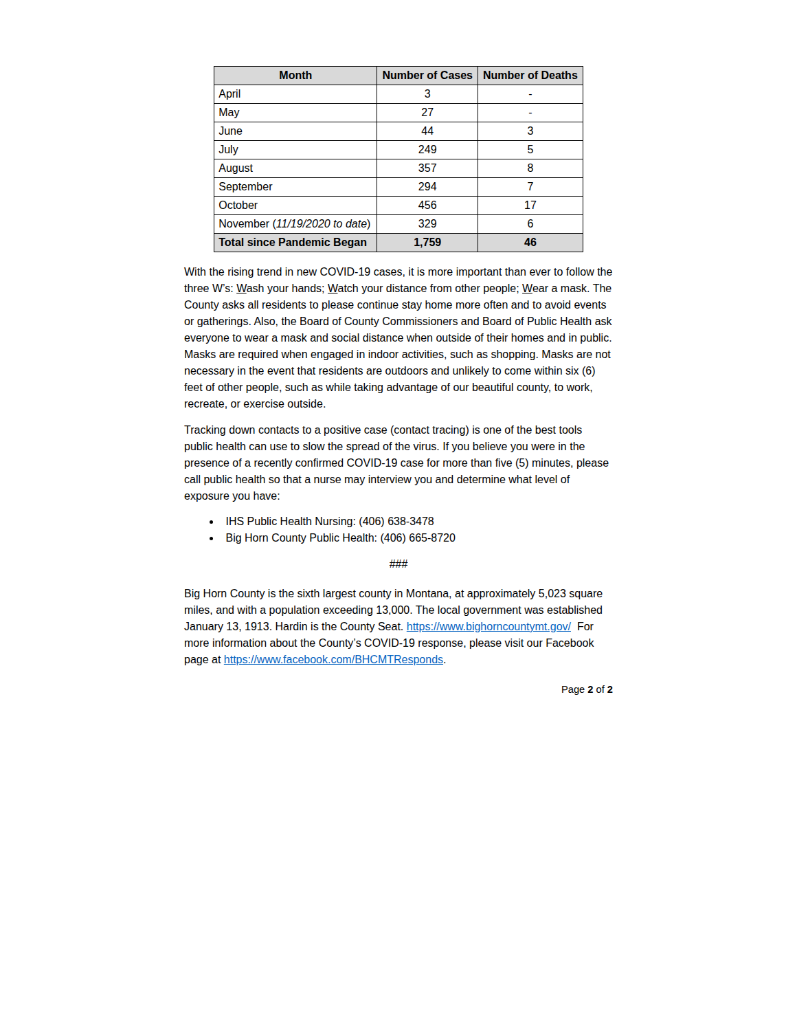| Month | Number of Cases | Number of Deaths |
| --- | --- | --- |
| April | 3 | - |
| May | 27 | - |
| June | 44 | 3 |
| July | 249 | 5 |
| August | 357 | 8 |
| September | 294 | 7 |
| October | 456 | 17 |
| November ( 11/19/2020 to date ) | 329 | 6 |
| Total since Pandemic Began | 1,759 | 46 |
With the rising trend in new COVID-19 cases, it is more important than ever to follow the three W’s: Wash your hands; Watch your distance from other people; Wear a mask. The County asks all residents to please continue stay home more often and to avoid events or gatherings. Also, the Board of County Commissioners and Board of Public Health ask everyone to wear a mask and social distance when outside of their homes and in public. Masks are required when engaged in indoor activities, such as shopping. Masks are not necessary in the event that residents are outdoors and unlikely to come within six (6) feet of other people, such as while taking advantage of our beautiful county, to work, recreate, or exercise outside.
Tracking down contacts to a positive case (contact tracing) is one of the best tools public health can use to slow the spread of the virus. If you believe you were in the presence of a recently confirmed COVID-19 case for more than five (5) minutes, please call public health so that a nurse may interview you and determine what level of exposure you have:
IHS Public Health Nursing: (406) 638-3478
Big Horn County Public Health: (406) 665-8720
###
Big Horn County is the sixth largest county in Montana, at approximately 5,023 square miles, and with a population exceeding 13,000. The local government was established January 13, 1913. Hardin is the County Seat. https://www.bighorncountymt.gov/ For more information about the County’s COVID-19 response, please visit our Facebook page at https://www.facebook.com/BHCMTResponds.
Page 2 of 2